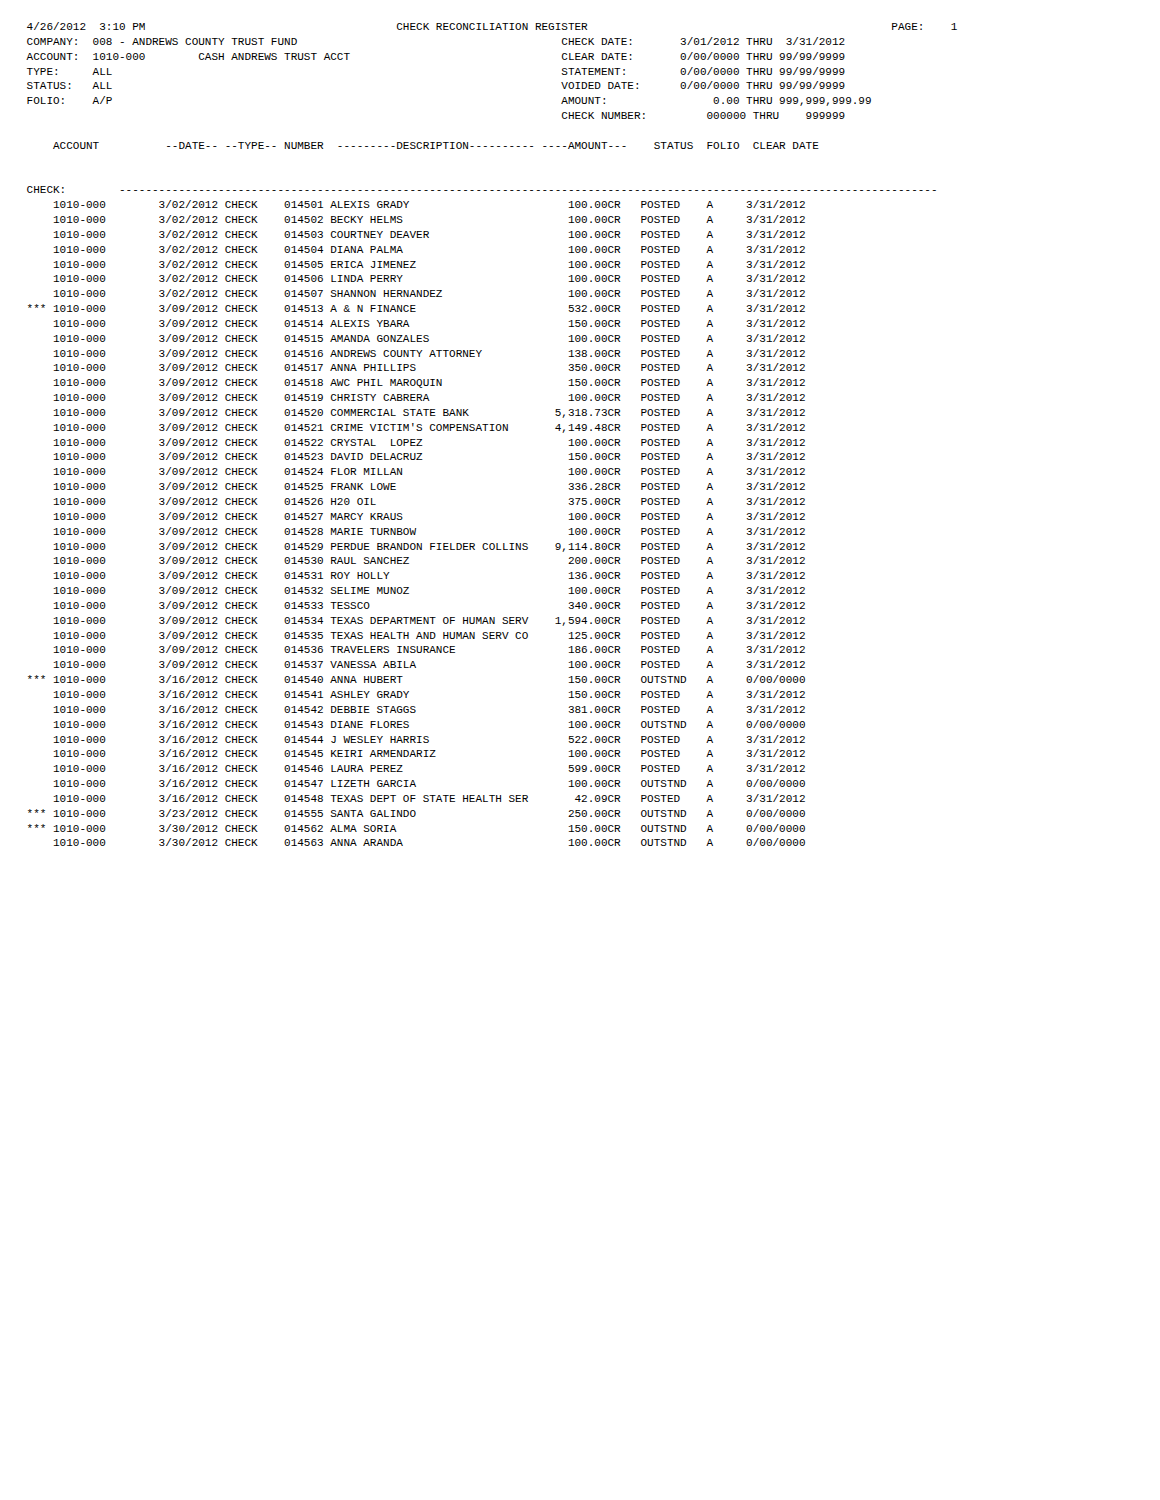4/26/2012  3:10 PM                                      CHECK RECONCILIATION REGISTER                                              PAGE:    1
 COMPANY:  008 - ANDREWS COUNTY TRUST FUND                                        CHECK DATE:       3/01/2012 THRU  3/31/2012
 ACCOUNT:  1010-000        CASH ANDREWS TRUST ACCT                                CLEAR DATE:       0/00/0000 THRU 99/99/9999
 TYPE:     ALL                                                                    STATEMENT:        0/00/0000 THRU 99/99/9999
 STATUS:   ALL                                                                    VOIDED DATE:      0/00/0000 THRU 99/99/9999
 FOLIO:    A/P                                                                    AMOUNT:                0.00 THRU 999,999,999.99
                                                                                  CHECK NUMBER:         000000 THRU    999999

     ACCOUNT          --DATE-- --TYPE-- NUMBER  ---------DESCRIPTION---------- ----AMOUNT---    STATUS  FOLIO  CLEAR DATE


 CHECK:        ----------------------------------------------------------------------------------------------------------------------------
     1010-000        3/02/2012 CHECK    014501 ALEXIS GRADY                        100.00CR   POSTED    A     3/31/2012
     1010-000        3/02/2012 CHECK    014502 BECKY HELMS                         100.00CR   POSTED    A     3/31/2012
     1010-000        3/02/2012 CHECK    014503 COURTNEY DEAVER                     100.00CR   POSTED    A     3/31/2012
     1010-000        3/02/2012 CHECK    014504 DIANA PALMA                         100.00CR   POSTED    A     3/31/2012
     1010-000        3/02/2012 CHECK    014505 ERICA JIMENEZ                       100.00CR   POSTED    A     3/31/2012
     1010-000        3/02/2012 CHECK    014506 LINDA PERRY                         100.00CR   POSTED    A     3/31/2012
     1010-000        3/02/2012 CHECK    014507 SHANNON HERNANDEZ                   100.00CR   POSTED    A     3/31/2012
 *** 1010-000        3/09/2012 CHECK    014513 A & N FINANCE                       532.00CR   POSTED    A     3/31/2012
     1010-000        3/09/2012 CHECK    014514 ALEXIS YBARA                        150.00CR   POSTED    A     3/31/2012
     1010-000        3/09/2012 CHECK    014515 AMANDA GONZALES                     100.00CR   POSTED    A     3/31/2012
     1010-000        3/09/2012 CHECK    014516 ANDREWS COUNTY ATTORNEY             138.00CR   POSTED    A     3/31/2012
     1010-000        3/09/2012 CHECK    014517 ANNA PHILLIPS                       350.00CR   POSTED    A     3/31/2012
     1010-000        3/09/2012 CHECK    014518 AWC PHIL MAROQUIN                   150.00CR   POSTED    A     3/31/2012
     1010-000        3/09/2012 CHECK    014519 CHRISTY CABRERA                     100.00CR   POSTED    A     3/31/2012
     1010-000        3/09/2012 CHECK    014520 COMMERCIAL STATE BANK             5,318.73CR   POSTED    A     3/31/2012
     1010-000        3/09/2012 CHECK    014521 CRIME VICTIM'S COMPENSATION       4,149.48CR   POSTED    A     3/31/2012
     1010-000        3/09/2012 CHECK    014522 CRYSTAL  LOPEZ                      100.00CR   POSTED    A     3/31/2012
     1010-000        3/09/2012 CHECK    014523 DAVID DELACRUZ                      150.00CR   POSTED    A     3/31/2012
     1010-000        3/09/2012 CHECK    014524 FLOR MILLAN                         100.00CR   POSTED    A     3/31/2012
     1010-000        3/09/2012 CHECK    014525 FRANK LOWE                          336.28CR   POSTED    A     3/31/2012
     1010-000        3/09/2012 CHECK    014526 H20 OIL                             375.00CR   POSTED    A     3/31/2012
     1010-000        3/09/2012 CHECK    014527 MARCY KRAUS                         100.00CR   POSTED    A     3/31/2012
     1010-000        3/09/2012 CHECK    014528 MARIE TURNBOW                       100.00CR   POSTED    A     3/31/2012
     1010-000        3/09/2012 CHECK    014529 PERDUE BRANDON FIELDER COLLINS    9,114.80CR   POSTED    A     3/31/2012
     1010-000        3/09/2012 CHECK    014530 RAUL SANCHEZ                        200.00CR   POSTED    A     3/31/2012
     1010-000        3/09/2012 CHECK    014531 ROY HOLLY                           136.00CR   POSTED    A     3/31/2012
     1010-000        3/09/2012 CHECK    014532 SELIME MUNOZ                        100.00CR   POSTED    A     3/31/2012
     1010-000        3/09/2012 CHECK    014533 TESSCO                              340.00CR   POSTED    A     3/31/2012
     1010-000        3/09/2012 CHECK    014534 TEXAS DEPARTMENT OF HUMAN SERV    1,594.00CR   POSTED    A     3/31/2012
     1010-000        3/09/2012 CHECK    014535 TEXAS HEALTH AND HUMAN SERV CO      125.00CR   POSTED    A     3/31/2012
     1010-000        3/09/2012 CHECK    014536 TRAVELERS INSURANCE                 186.00CR   POSTED    A     3/31/2012
     1010-000        3/09/2012 CHECK    014537 VANESSA ABILA                       100.00CR   POSTED    A     3/31/2012
 *** 1010-000        3/16/2012 CHECK    014540 ANNA HUBERT                         150.00CR   OUTSTND   A     0/00/0000
     1010-000        3/16/2012 CHECK    014541 ASHLEY GRADY                        150.00CR   POSTED    A     3/31/2012
     1010-000        3/16/2012 CHECK    014542 DEBBIE STAGGS                       381.00CR   POSTED    A     3/31/2012
     1010-000        3/16/2012 CHECK    014543 DIANE FLORES                        100.00CR   OUTSTND   A     0/00/0000
     1010-000        3/16/2012 CHECK    014544 J WESLEY HARRIS                     522.00CR   POSTED    A     3/31/2012
     1010-000        3/16/2012 CHECK    014545 KEIRI ARMENDARIZ                    100.00CR   POSTED    A     3/31/2012
     1010-000        3/16/2012 CHECK    014546 LAURA PEREZ                         599.00CR   POSTED    A     3/31/2012
     1010-000        3/16/2012 CHECK    014547 LIZETH GARCIA                       100.00CR   OUTSTND   A     0/00/0000
     1010-000        3/16/2012 CHECK    014548 TEXAS DEPT OF STATE HEALTH SER       42.09CR   POSTED    A     3/31/2012
 *** 1010-000        3/23/2012 CHECK    014555 SANTA GALINDO                       250.00CR   OUTSTND   A     0/00/0000
 *** 1010-000        3/30/2012 CHECK    014562 ALMA SORIA                          150.00CR   OUTSTND   A     0/00/0000
     1010-000        3/30/2012 CHECK    014563 ANNA ARANDA                         100.00CR   OUTSTND   A     0/00/0000